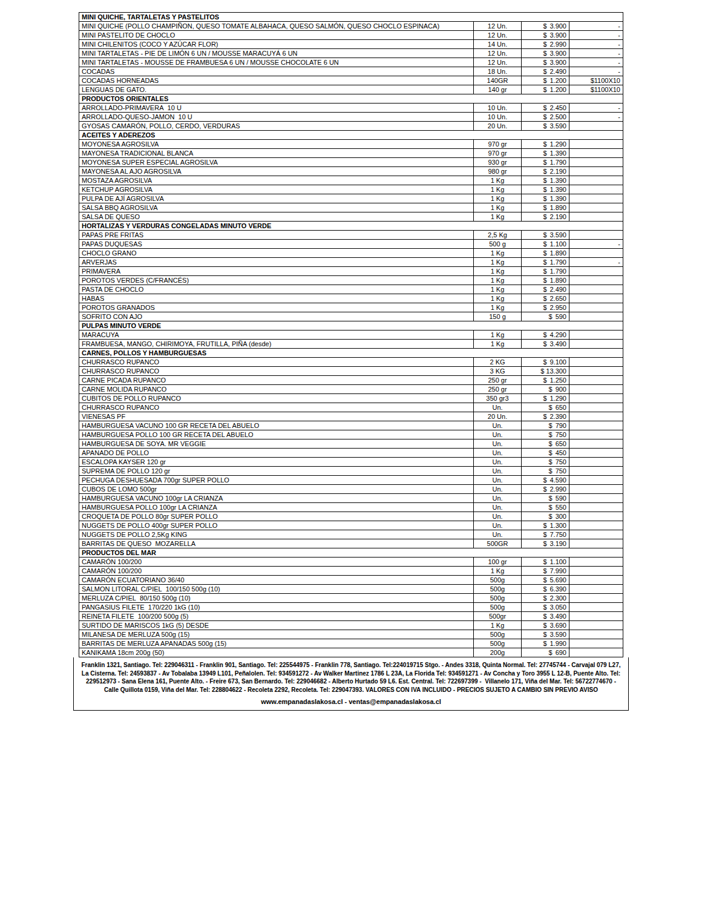| MINI QUICHE, TARTALETAS Y PASTELITOS |
| MINI QUICHE (POLLO CHAMPIÑON, QUESO TOMATE ALBAHACA, QUESO SALMÓN, QUESO CHOCLO ESPINACA) | 12 Un. | $ 3.900 | - |
| MINI PASTELITO DE CHOCLO | 12 Un. | $ 3.900 | - |
| MINI CHILENITOS (COCO Y AZÚCAR FLOR) | 14 Un. | $ 2.990 | - |
| MINI TARTALETAS - PIE DE LIMÓN 6 UN / MOUSSE MARACUYÁ 6 UN | 12 Un. | $ 3.900 | - |
| MINI TARTALETAS - MOUSSE DE FRAMBUESA 6 UN / MOUSSE CHOCOLATE 6 UN | 12 Un. | $ 3.900 | - |
| COCADAS | 18 Un. | $ 2.490 | - |
| COCADAS HORNEADAS | 140GR | $ 1.200 | $1100X10 |
| LENGUAS DE GATO. | 140 gr | $ 1.200 | $1100X10 |
| PRODUCTOS ORIENTALES |
| ARROLLADO-PRIMAVERA 10 U | 10 Un. | $ 2.450 | - |
| ARROLLADO-QUESO-JAMON 10 U | 10 Un. | $ 2.500 | - |
| GYOSAS CAMARÓN, POLLO, CERDO, VERDURAS | 20 Un. | $ 3.590 | |
| ACEITES Y ADEREZOS |
| MOYONESA AGROSILVA | 970 gr | $ 1.290 | |
| MAYONESA TRADICIONAL BLANCA | 970 gr | $ 1.390 | |
| MOYONESA SUPER ESPECIAL AGROSILVA | 930 gr | $ 1.790 | |
| MAYONESA AL AJO AGROSILVA | 980 gr | $ 2.190 | |
| MOSTAZA AGROSILVA | 1 Kg | $ 1.390 | |
| KETCHUP AGROSILVA | 1 Kg | $ 1.390 | |
| PULPA DE AJÍ AGROSILVA | 1 Kg | $ 1.390 | |
| SALSA BBQ AGROSILVA | 1 Kg | $ 1.890 | |
| SALSA DE QUESO | 1 Kg | $ 2.190 | |
| HORTALIZAS Y VERDURAS CONGELADAS MINUTO VERDE |
| PAPAS PRE FRITAS | 2,5 Kg | $ 3.590 | |
| PAPAS DUQUESAS | 500 g | $ 1.100 | - |
| CHOCLO GRANO | 1 Kg | $ 1.890 | |
| ARVERJAS | 1 Kg | $ 1.790 | - |
| PRIMAVERA | 1 Kg | $ 1.790 | |
| POROTOS VERDES (C/FRANCÉS) | 1 Kg | $ 1.890 | |
| PASTA DE CHOCLO | 1 Kg | $ 2.490 | |
| HABAS | 1 Kg | $ 2.650 | |
| POROTOS GRANADOS | 1 Kg | $ 2.950 | |
| SOFRITO CON AJO | 150 g | $ 590 | |
| PULPAS MINUTO VERDE |
| MARACUYA | 1 Kg | $ 4.290 | |
| FRAMBUESA, MANGO, CHIRIMOYA, FRUTILLA, PIÑA (desde) | 1 Kg | $ 3.490 | |
| CARNES, POLLOS Y HAMBURGUESAS |
| CHURRASCO RUPANCO | 2 KG | $ 9.100 | |
| CHURRASCO RUPANCO | 3 KG | $ 13.300 | |
| CARNE PICADA RUPANCO | 250 gr | $ 1.250 | |
| CARNE MOLIDA RUPANCO | 250 gr | $ 900 | |
| CUBITOS DE POLLO RUPANCO | 350 gr3 | $ 1.290 | |
| CHURRASCO RUPANCO | Un. | $ 650 | |
| VIENESAS PF | 20 Un. | $ 2.390 | |
| HAMBURGUESA VACUNO 100 GR RECETA DEL ABUELO | Un. | $ 790 | |
| HAMBURGUESA POLLO 100 GR RECETA DEL ABUELO | Un. | $ 750 | |
| HAMBURGUESA DE SOYA. MR VEGGIE | Un. | $ 650 | |
| APANADO DE POLLO | Un. | $ 450 | |
| ESCALOPA KAYSER 120 gr | Un. | $ 750 | |
| SUPREMA DE POLLO 120 gr | Un. | $ 750 | |
| PECHUGA DESHUESADA 700gr SUPER POLLO | Un. | $ 4.590 | |
| CUBOS DE LOMO 500gr | Un. | $ 2.990 | |
| HAMBURGUESA VACUNO 100gr LA CRIANZA | Un. | $ 590 | |
| HAMBURGUESA POLLO 100gr LA CRIANZA | Un. | $ 550 | |
| CROQUETA DE POLLO 80gr SUPER POLLO | Un. | $ 300 | |
| NUGGETS DE POLLO 400gr SUPER POLLO | Un. | $ 1.300 | |
| NUGGETS DE POLLO 2,5Kg KING | Un. | $ 7.750 | |
| BARRITAS DE QUESO MOZARELLA | 500GR | $ 3.190 | |
| PRODUCTOS DEL MAR |
| CAMARÓN 100/200 | 100 gr | $ 1.100 | |
| CAMARÓN 100/200 | 1 Kg | $ 7.990 | |
| CAMARÓN ECUATORIANO 36/40 | 500g | $ 5.690 | |
| SALMON LITORAL C/PIEL 100/150 500g (10) | 500g | $ 6.390 | |
| MERLUZA C/PIEL 80/150 500g (10) | 500g | $ 2.300 | |
| PANGASIUS FILETE 170/220 1kG (10) | 500g | $ 3.050 | |
| REINETA FILETE 100/200 500g (5) | 500gr | $ 3.490 | |
| SURTIDO DE MARISCOS 1kG (5) DESDE | 1 Kg | $ 3.690 | |
| MILANESA DE MERLUZA 500g (15) | 500g | $ 3.590 | |
| BARRITAS DE MERLUZA APANADAS 500g (15) | 500g | $ 1.990 | |
| KANIKAMA 18cm 200g (50) | 200g | $ 690 | |
Franklin 1321, Santiago. Tel: 229046311 - Franklin 901, Santiago. Tel: 225544975 - Franklin 778, Santiago. Tel:224019715 Stgo. - Andes 3318, Quinta Normal. Tel: 27745744 - Carvajal 079 L27, La Cisterna. Tel: 24593837 - Av Tobalaba 13949 L101, Peñalolen. Tel: 934591272 - Av Walker Martinez 1786 L 23A, La Florida Tel: 934591271 - Av Concha y Toro 3955 L 12-B, Puente Alto. Tel: 229512973 - Sana Elena 161, Puente Alto. - Freire 673, San Bernardo. Tel: 229046682 - Alberto Hurtado 59 L6. Est. Central. Tel: 722697399 - Villanelo 171, Viña del Mar. Tel: 56722774670 - Calle Quillota 0159, Viña del Mar. Tel: 228804622 - Recoleta 2292, Recoleta. Tel: 229047393. VALORES CON IVA INCLUIDO - PRECIOS SUJETO A CAMBIO SIN PREVIO AVISO
www.empanadaslakosa.cl - ventas@empanadaslakosa.cl